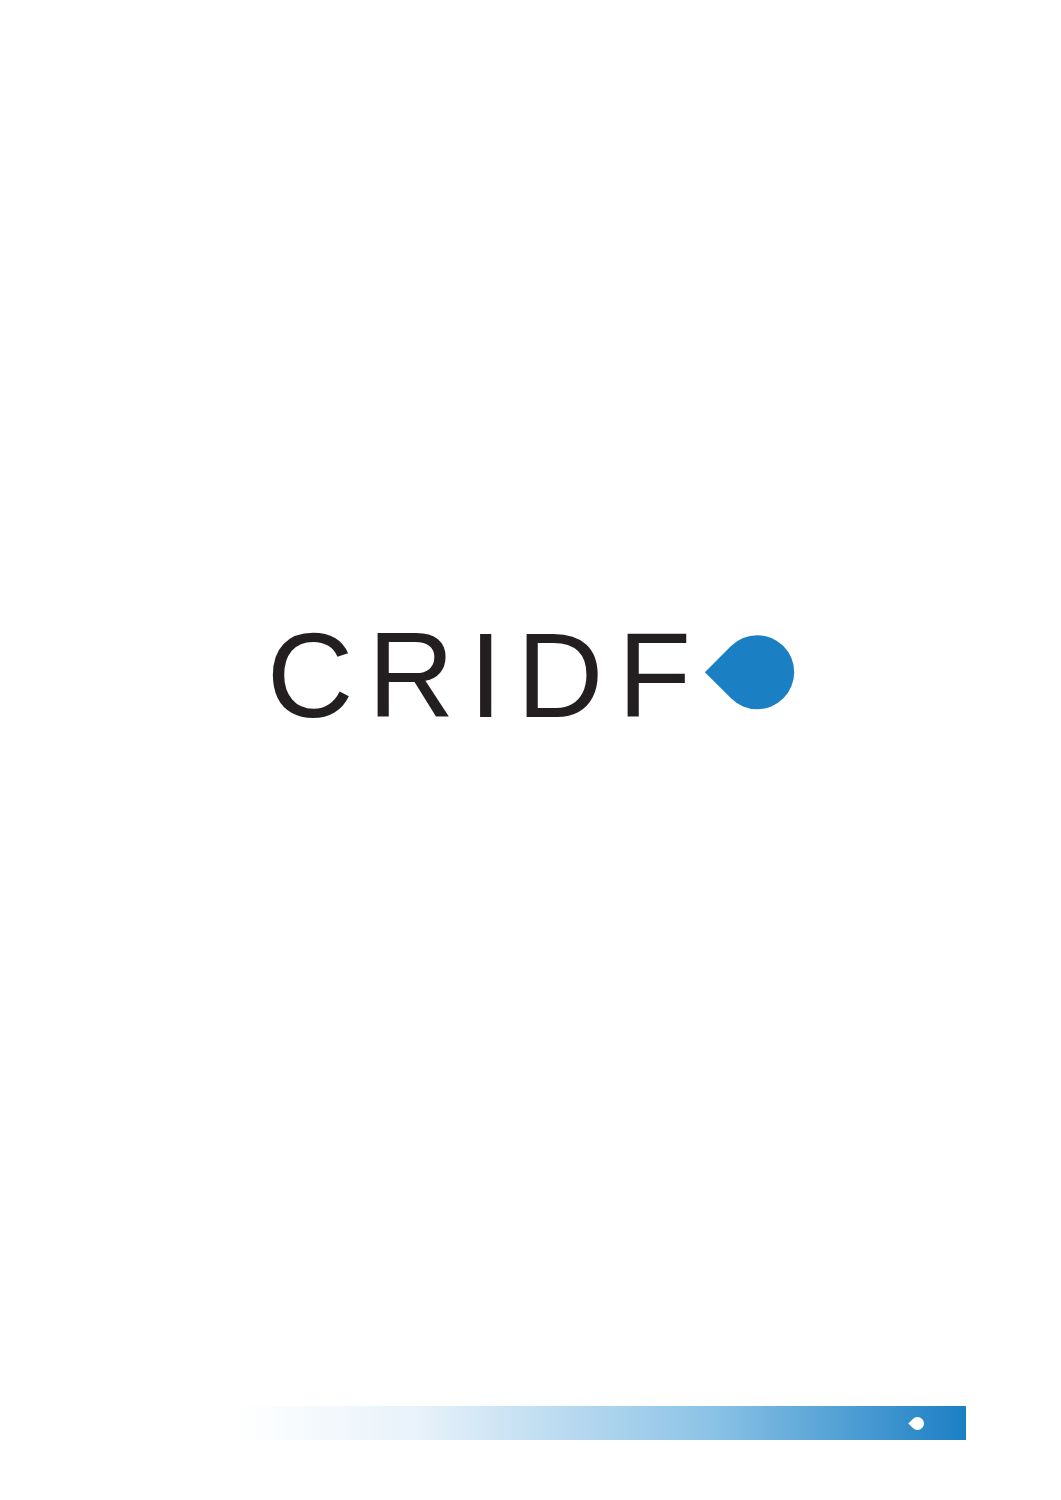CRIDF